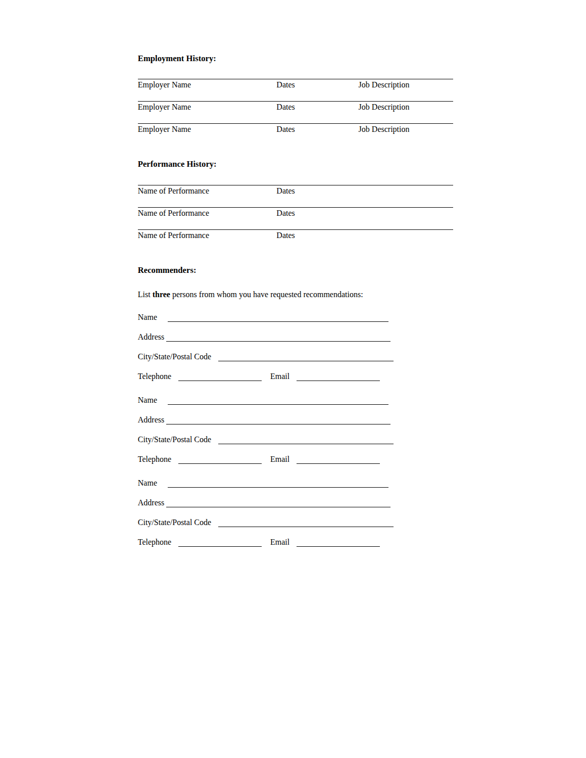Employment History:
| Employer Name | Dates | Job Description |
| Employer Name | Dates | Job Description |
| Employer Name | Dates | Job Description |
Performance History:
| Name of Performance | Dates |
| Name of Performance | Dates |
| Name of Performance | Dates |
Recommenders:
List three persons from whom you have requested recommendations:
Name
Address
City/State/Postal Code
Telephone Email
Name
Address
City/State/Postal Code
Telephone Email
Name
Address
City/State/Postal Code
Telephone Email